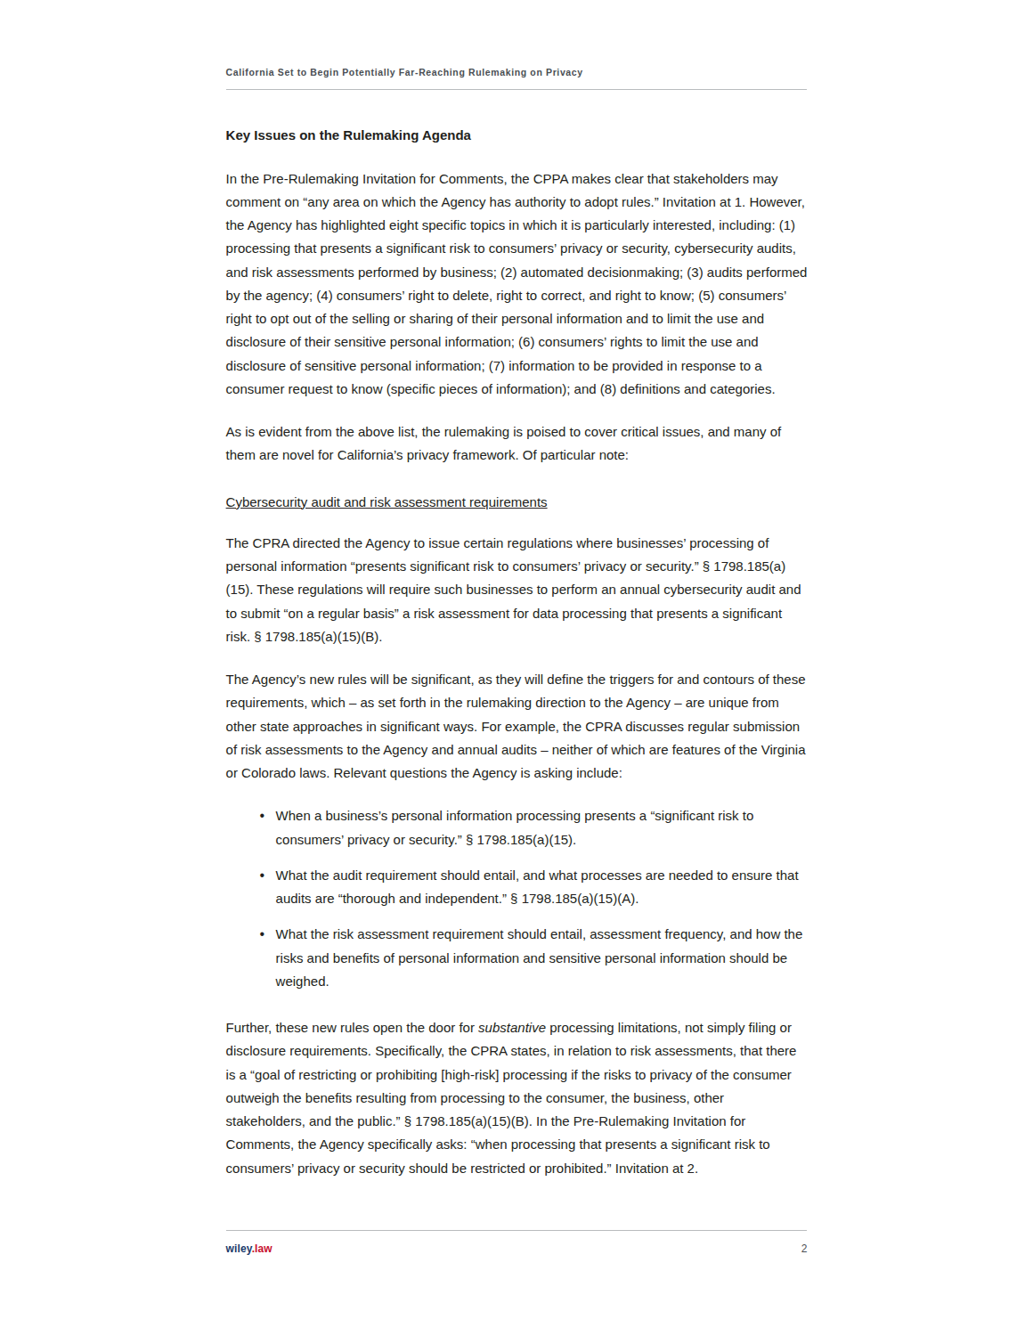California Set to Begin Potentially Far-Reaching Rulemaking on Privacy
Key Issues on the Rulemaking Agenda
In the Pre-Rulemaking Invitation for Comments, the CPPA makes clear that stakeholders may comment on “any area on which the Agency has authority to adopt rules.” Invitation at 1. However, the Agency has highlighted eight specific topics in which it is particularly interested, including: (1) processing that presents a significant risk to consumers’ privacy or security, cybersecurity audits, and risk assessments performed by business; (2) automated decisionmaking; (3) audits performed by the agency; (4) consumers’ right to delete, right to correct, and right to know; (5) consumers’ right to opt out of the selling or sharing of their personal information and to limit the use and disclosure of their sensitive personal information; (6) consumers’ rights to limit the use and disclosure of sensitive personal information; (7) information to be provided in response to a consumer request to know (specific pieces of information); and (8) definitions and categories.
As is evident from the above list, the rulemaking is poised to cover critical issues, and many of them are novel for California’s privacy framework. Of particular note:
Cybersecurity audit and risk assessment requirements
The CPRA directed the Agency to issue certain regulations where businesses’ processing of personal information “presents significant risk to consumers’ privacy or security.” § 1798.185(a)(15). These regulations will require such businesses to perform an annual cybersecurity audit and to submit “on a regular basis” a risk assessment for data processing that presents a significant risk. § 1798.185(a)(15)(B).
The Agency’s new rules will be significant, as they will define the triggers for and contours of these requirements, which – as set forth in the rulemaking direction to the Agency – are unique from other state approaches in significant ways. For example, the CPRA discusses regular submission of risk assessments to the Agency and annual audits – neither of which are features of the Virginia or Colorado laws. Relevant questions the Agency is asking include:
When a business’s personal information processing presents a “significant risk to consumers’ privacy or security.” § 1798.185(a)(15).
What the audit requirement should entail, and what processes are needed to ensure that audits are “thorough and independent.” § 1798.185(a)(15)(A).
What the risk assessment requirement should entail, assessment frequency, and how the risks and benefits of personal information and sensitive personal information should be weighed.
Further, these new rules open the door for substantive processing limitations, not simply filing or disclosure requirements. Specifically, the CPRA states, in relation to risk assessments, that there is a “goal of restricting or prohibiting [high-risk] processing if the risks to privacy of the consumer outweigh the benefits resulting from processing to the consumer, the business, other stakeholders, and the public.” § 1798.185(a)(15)(B). In the Pre-Rulemaking Invitation for Comments, the Agency specifically asks: “when processing that presents a significant risk to consumers’ privacy or security should be restricted or prohibited.” Invitation at 2.
wiley.law 2